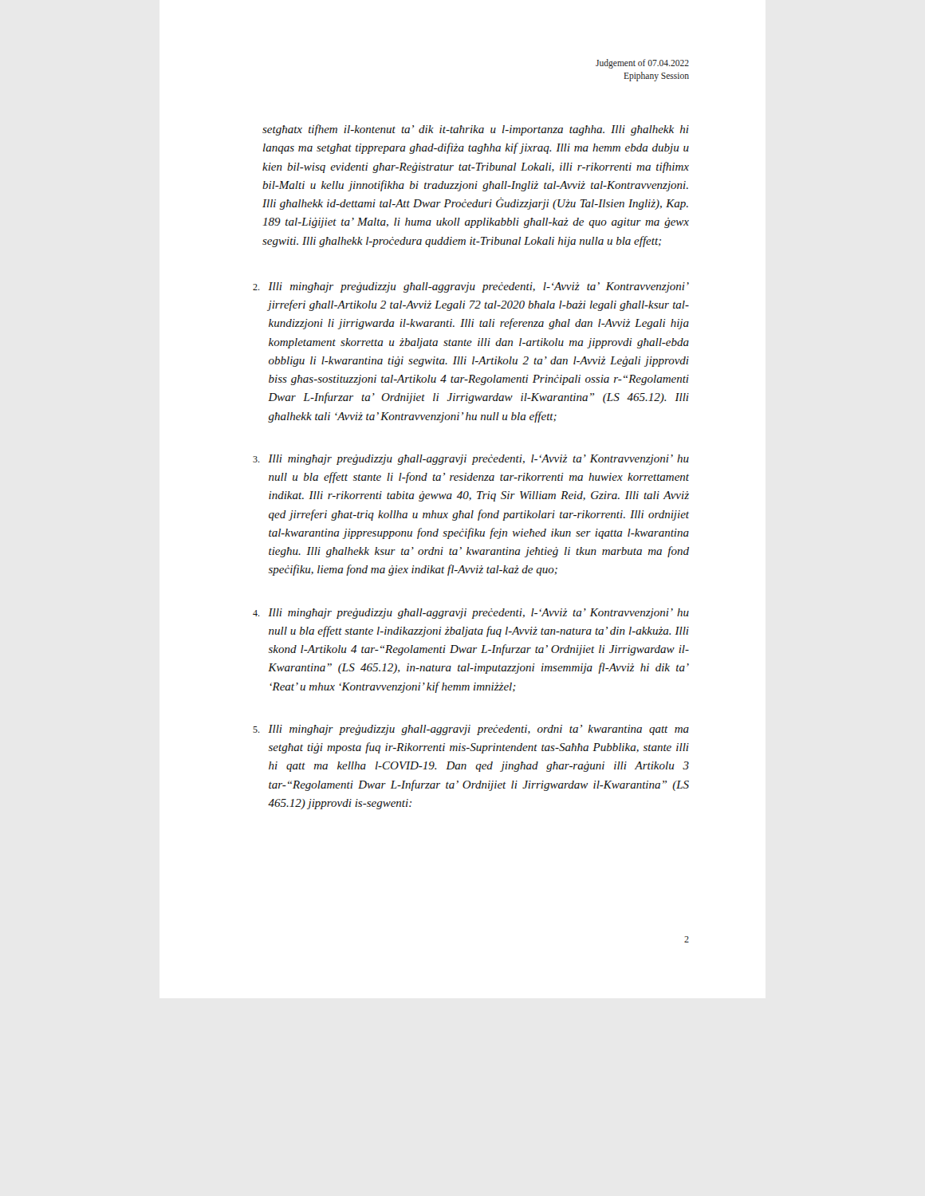Judgement of 07.04.2022
Epiphany Session
setgħatx tifhem il-kontenut ta’ dik it-taħrika u l-importanza tagħha. Illi għalhekk hi lanqas ma setgħat tipprepara għad-difiża tagħha kif jixraq. Illi ma hemm ebda dubju u kien bil-wisq evidenti għar-Reġistratur tat-Tribunal Lokali, illi r-rikorrenti ma tifhimx bil-Malti u kellu jinnotifikha bi traduzzjoni għall-Ingliż tal-Avviż tal-Kontravvenzjoni. Illi għalhekk id-dettami tal-Att Dwar Proċeduri Ġudizzjarji (Użu Tal-Ilsien Ingliż), Kap. 189 tal-Liġijiet ta’ Malta, li huma ukoll applikabbli għall-każ de quo agitur ma ġewx segwiti. Illi għalhekk l-proċedura quddiem it-Tribunal Lokali hija nulla u bla effett;
Illi mingħajr preġudizzju għall-aggravju preċedenti, l-‘Avviż ta’ Kontravvenzjoni’ jirreferi għall-Artikolu 2 tal-Avviż Legali 72 tal-2020 bħala l-bażi legali għall-ksur tal-kundizzjoni li jirrigwarda il-kwaranti. Illi tali referenza għal dan l-Avviż Legali hija kompletament skorretta u żbaljata stante illi dan l-artikolu ma jipprovdi għall-ebda obbligu li l-kwarantina tiġi segwita. Illi l-Artikolu 2 ta’ dan l-Avviż Leġali jipprovdi biss għas-sostituzzjoni tal-Artikolu 4 tar-Regolamenti Prinċipali ossia r-“Regolamenti Dwar L-Infurzar ta’ Ordnijiet li Jirrigwardaw il-Kwarantina” (LS 465.12). Illi għalhekk tali ‘Avviż ta’ Kontravvenzjoni’ hu null u bla effett;
Illi mingħajr preġudizzju għall-aggravji preċedenti, l-‘Avviż ta’ Kontravvenzjoni’ hu null u bla effett stante li l-fond ta’ residenza tar-rikorrenti ma huwiex korrettament indikat. Illi r-rikorrenti tabita ġewwa 40, Triq Sir William Reid, Gzira. Illi tali Avviż qed jirreferi għat-triq kollha u mhux għal fond partikolari tar-rikorrenti. Illi ordnijiet tal-kwarantina jippresupponu fond speċifiku fejn wieħed ikun ser iqatta l-kwarantina tiegħu. Illi għalhekk ksur ta’ ordni ta’ kwarantina jeħtieġ li tkun marbuta ma fond speċifiku, liema fond ma ġiex indikat fl-Avviż tal-każ de quo;
Illi mingħajr preġudizzju għall-aggravji preċedenti, l-‘Avviż ta’ Kontravvenzjoni’ hu null u bla effett stante l-indikazzjoni żbaljata fuq l-Avviż tan-natura ta’ din l-akkuża. Illi skond l-Artikolu 4 tar-“Regolamenti Dwar L-Infurzar ta’ Ordnijiet li Jirrigwardaw il-Kwarantina” (LS 465.12), in-natura tal-imputazzjoni imsemmija fl-Avviż hi dik ta’ ‘Reat’ u mhux ‘Kontravvenzjoni’ kif hemm imniżżel;
Illi mingħajr preġudizzju għall-aggravji preċedenti, ordni ta’ kwarantina qatt ma setgħat tiġi mposta fuq ir-Rikorrenti mis-Suprintendent tas-Saħħa Pubblika, stante illi hi qatt ma kellha l-COVID-19. Dan qed jingħad għar-raġuni illi Artikolu 3 tar-“Regolamenti Dwar L-Infurzar ta’ Ordnijiet li Jirrigwardaw il-Kwarantina” (LS 465.12) jipprovdi is-segwenti:
2